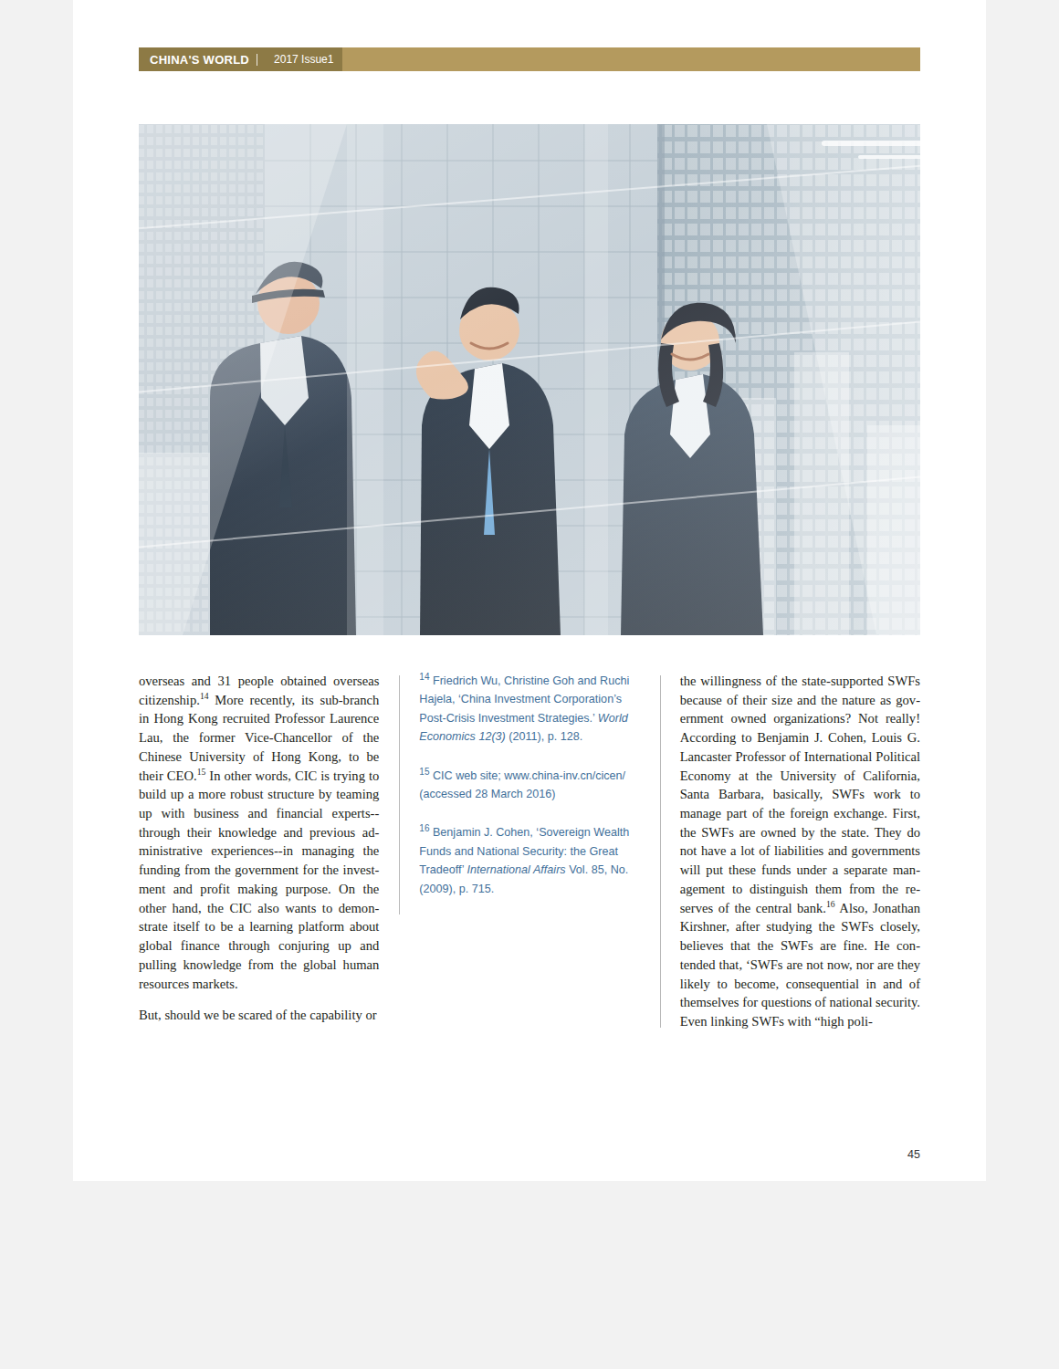CHINA'S WORLD 2017 Issue1
overseas and 31 people obtained overseas citizenship.14 More recently, its sub-branch in Hong Kong recruited Professor Laurence Lau, the former Vice-Chancellor of the Chinese University of Hong Kong, to be their CEO.15 In other words, CIC is trying to build up a more robust structure by teaming up with business and financial experts--through their knowledge and previous administrative experiences--in managing the funding from the government for the investment and profit making purpose. On the other hand, the CIC also wants to demonstrate itself to be a learning platform about global finance through conjuring up and pulling knowledge from the global human resources markets.
But, should we be scared of the capability or
14 Friedrich Wu, Christine Goh and Ruchi Hajela, ‘China Investment Corporation’s Post-Crisis Investment Strategies.’ World Economics 12(3) (2011), p. 128.
15 CIC web site; www.china-inv.cn/cicen/ (accessed 28 March 2016)
16 Benjamin J. Cohen, ‘Sovereign Wealth Funds and National Security: the Great Tradeoff’ International Affairs Vol. 85, No.(2009), p. 715.
the willingness of the state-supported SWFs because of their size and the nature as government owned organizations? Not really! According to Benjamin J. Cohen, Louis G. Lancaster Professor of International Political Economy at the University of California, Santa Barbara, basically, SWFs work to manage part of the foreign exchange. First, the SWFs are owned by the state. They do not have a lot of liabilities and governments will put these funds under a separate management to distinguish them from the reserves of the central bank.16 Also, Jonathan Kirshner, after studying the SWFs closely, believes that the SWFs are fine. He contended that, ‘SWFs are not now, nor are they likely to become, consequential in and of themselves for questions of national security. Even linking SWFs with “high poli-
45